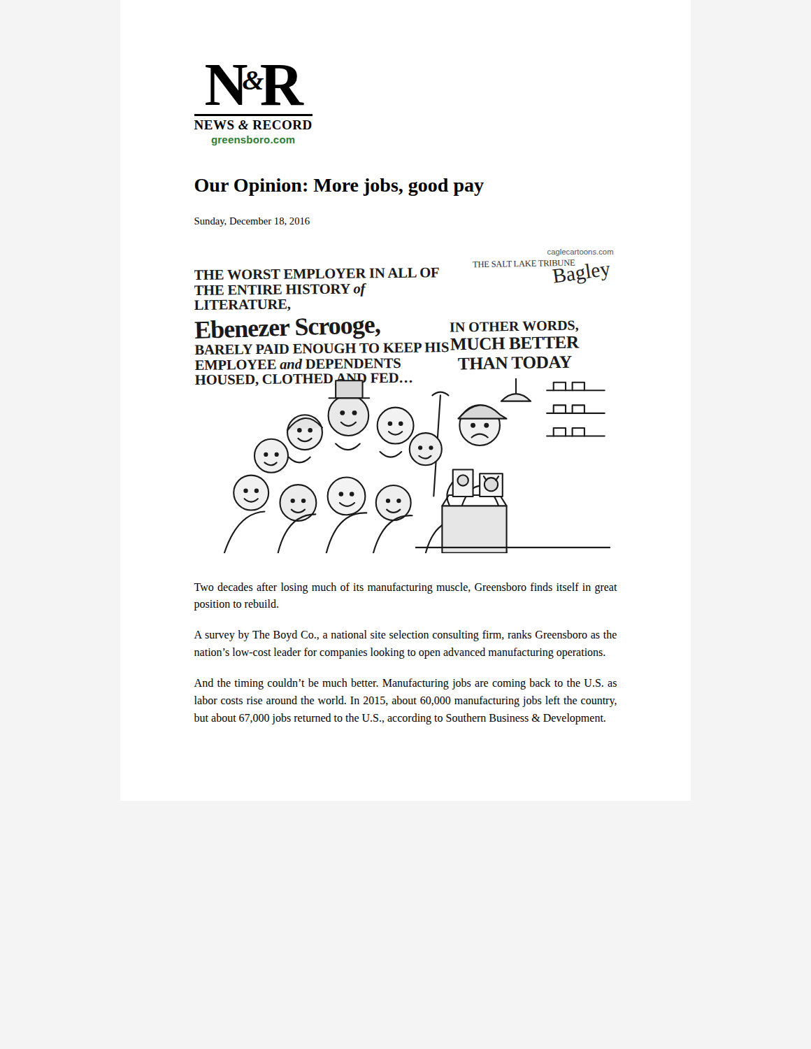N&R
News & Record
greensboro.com
Our Opinion: More jobs, good pay
Sunday, December 18, 2016
caglecartoons.com THE SALT LAKE TRIBUNE Bagley
THE WORST EMPLOYER IN ALL OF THE ENTIRE HISTORY of LITERATURE, Ebenezer Scrooge, BARELY PAID ENOUGH TO KEEP HIS EMPLOYEE and DEPENDENTS HOUSED, CLOTHED AND FED…
IN OTHER WORDS, MUCH BETTER THAN TODAY
Two decades after losing much of its manufacturing muscle, Greensboro finds itself in great position to rebuild.
A survey by The Boyd Co., a national site selection consulting firm, ranks Greensboro as the nation’s low-cost leader for companies looking to open advanced manufacturing operations.
And the timing couldn’t be much better. Manufacturing jobs are coming back to the U.S. as labor costs rise around the world. In 2015, about 60,000 manufacturing jobs left the country, but about 67,000 jobs returned to the U.S., according to Southern Business & Development.